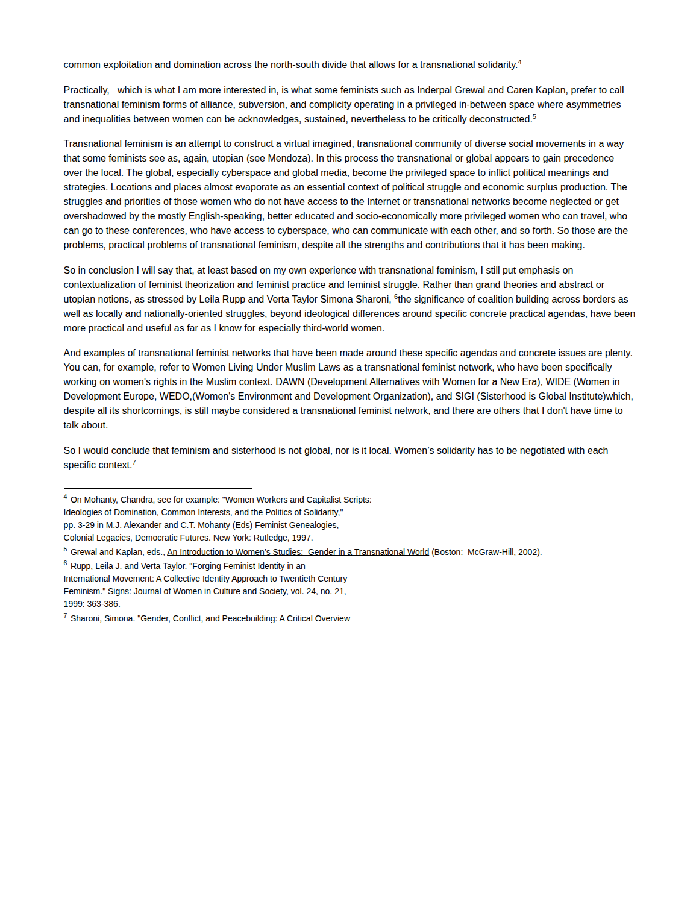common exploitation and domination across the north-south divide that allows for a transnational solidarity.4
Practically, which is what I am more interested in, is what some feminists such as Inderpal Grewal and Caren Kaplan, prefer to call transnational feminism forms of alliance, subversion, and complicity operating in a privileged in-between space where asymmetries and inequalities between women can be acknowledges, sustained, nevertheless to be critically deconstructed.5
Transnational feminism is an attempt to construct a virtual imagined, transnational community of diverse social movements in a way that some feminists see as, again, utopian (see Mendoza). In this process the transnational or global appears to gain precedence over the local. The global, especially cyberspace and global media, become the privileged space to inflict political meanings and strategies. Locations and places almost evaporate as an essential context of political struggle and economic surplus production. The struggles and priorities of those women who do not have access to the Internet or transnational networks become neglected or get overshadowed by the mostly English-speaking, better educated and socio-economically more privileged women who can travel, who can go to these conferences, who have access to cyberspace, who can communicate with each other, and so forth. So those are the problems, practical problems of transnational feminism, despite all the strengths and contributions that it has been making.
So in conclusion I will say that, at least based on my own experience with transnational feminism, I still put emphasis on contextualization of feminist theorization and feminist practice and feminist struggle. Rather than grand theories and abstract or utopian notions, as stressed by Leila Rupp and Verta Taylor Simona Sharoni, 6the significance of coalition building across borders as well as locally and nationally-oriented struggles, beyond ideological differences around specific concrete practical agendas, have been more practical and useful as far as I know for especially third-world women.
And examples of transnational feminist networks that have been made around these specific agendas and concrete issues are plenty. You can, for example, refer to Women Living Under Muslim Laws as a transnational feminist network, who have been specifically working on women's rights in the Muslim context. DAWN (Development Alternatives with Women for a New Era), WIDE (Women in Development Europe, WEDO,(Women's Environment and Development Organization), and SIGI (Sisterhood is Global Institute)which, despite all its shortcomings, is still maybe considered a transnational feminist network, and there are others that I don't have time to talk about.
So I would conclude that feminism and sisterhood is not global, nor is it local. Women’s solidarity has to be negotiated with each specific context.7
4 On Mohanty, Chandra, see for example: "Women Workers and Capitalist Scripts:
Ideologies of Domination, Common Interests, and the Politics of Solidarity,"
pp. 3-29 in M.J. Alexander and C.T. Mohanty (Eds) Feminist Genealogies,
Colonial Legacies, Democratic Futures. New York: Rutledge, 1997.
5 Grewal and Kaplan, eds., An Introduction to Women’s Studies: Gender in a Transnational World (Boston: McGraw-Hill, 2002).
6 Rupp, Leila J. and Verta Taylor. "Forging Feminist Identity in an
International Movement: A Collective Identity Approach to Twentieth Century
Feminism." Signs: Journal of Women in Culture and Society, vol. 24, no. 21,
1999: 363-386.
7 Sharoni, Simona. "Gender, Conflict, and Peacebuilding: A Critical Overview